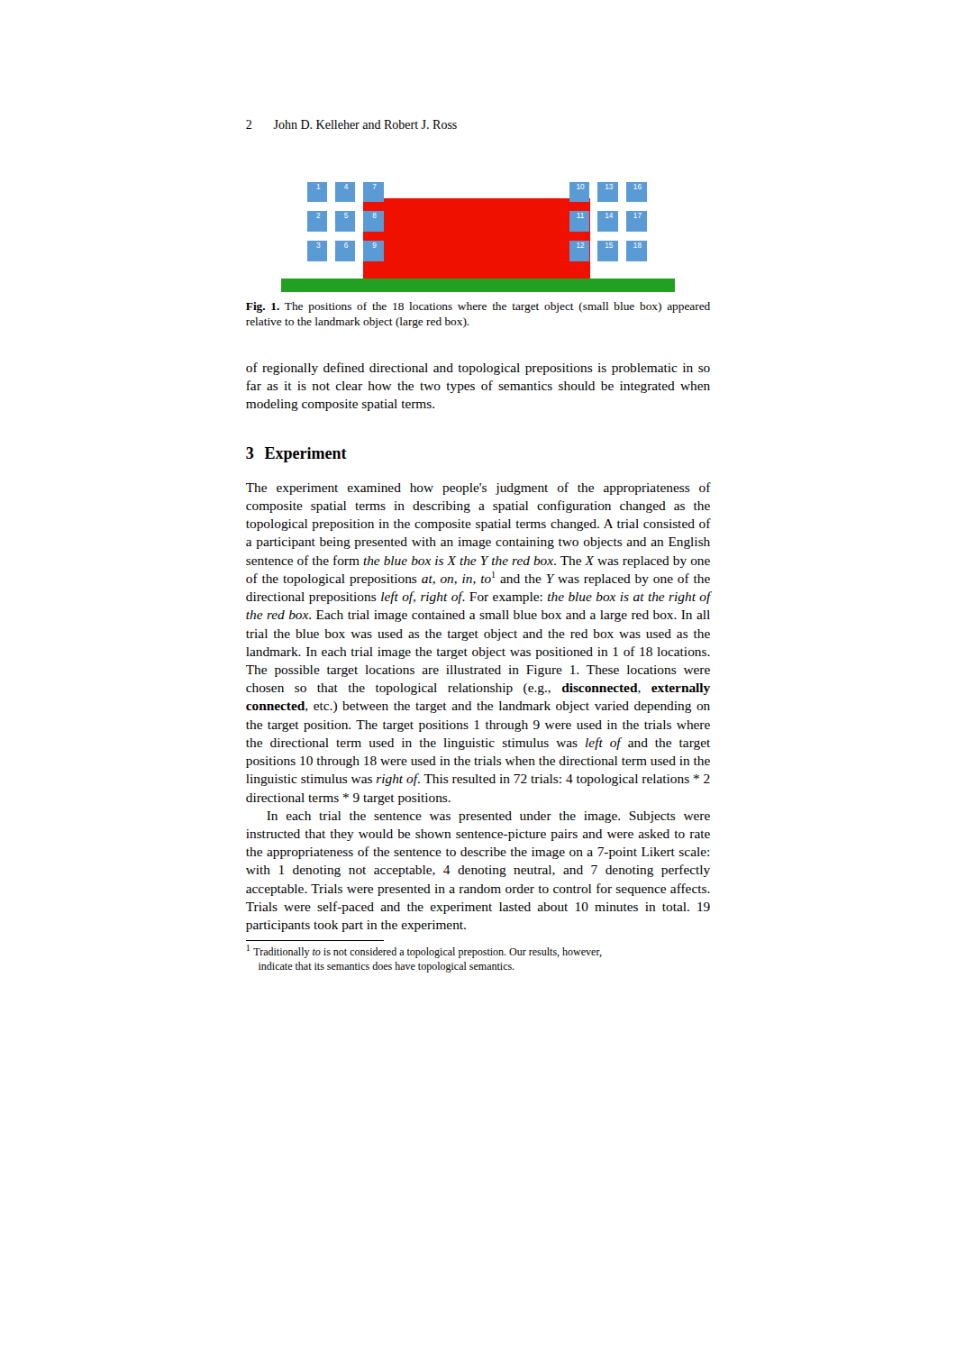2 John D. Kelleher and Robert J. Ross
1
2
3
4
5
6
7
8
9
10
11
12
13
14
15
16
17
18
Fig. 1. The positions of the 18 locations where the target object (small blue box) appeared relative to the landmark object (large red box).
of regionally defined directional and topological prepositions is problematic in so far as it is not clear how the two types of semantics should be integrated when modeling composite spatial terms.
3 Experiment
The experiment examined how people's judgment of the appropriateness of composite spatial terms in describing a spatial configuration changed as the topological preposition in the composite spatial terms changed. A trial consisted of a participant being presented with an image containing two objects and an English sentence of the form the blue box is X the Y the red box. The X was replaced by one of the topological prepositions at, on, in, to1 and the Y was replaced by one of the directional prepositions left of, right of. For example: the blue box is at the right of the red box. Each trial image contained a small blue box and a large red box. In all trial the blue box was used as the target object and the red box was used as the landmark. In each trial image the target object was positioned in 1 of 18 locations. The possible target locations are illustrated in Figure 1. These locations were chosen so that the topological relationship (e.g., disconnected, externally connected, etc.) between the target and the landmark object varied depending on the target position. The target positions 1 through 9 were used in the trials where the directional term used in the linguistic stimulus was left of and the target positions 10 through 18 were used in the trials when the directional term used in the linguistic stimulus was right of. This resulted in 72 trials: 4 topological relations * 2 directional terms * 9 target positions.
In each trial the sentence was presented under the image. Subjects were instructed that they would be shown sentence-picture pairs and were asked to rate the appropriateness of the sentence to describe the image on a 7-point Likert scale: with 1 denoting not acceptable, 4 denoting neutral, and 7 denoting perfectly acceptable. Trials were presented in a random order to control for sequence affects. Trials were self-paced and the experiment lasted about 10 minutes in total. 19 participants took part in the experiment.
1 Traditionally to is not considered a topological prepostion. Our results, however, indicate that its semantics does have topological semantics.